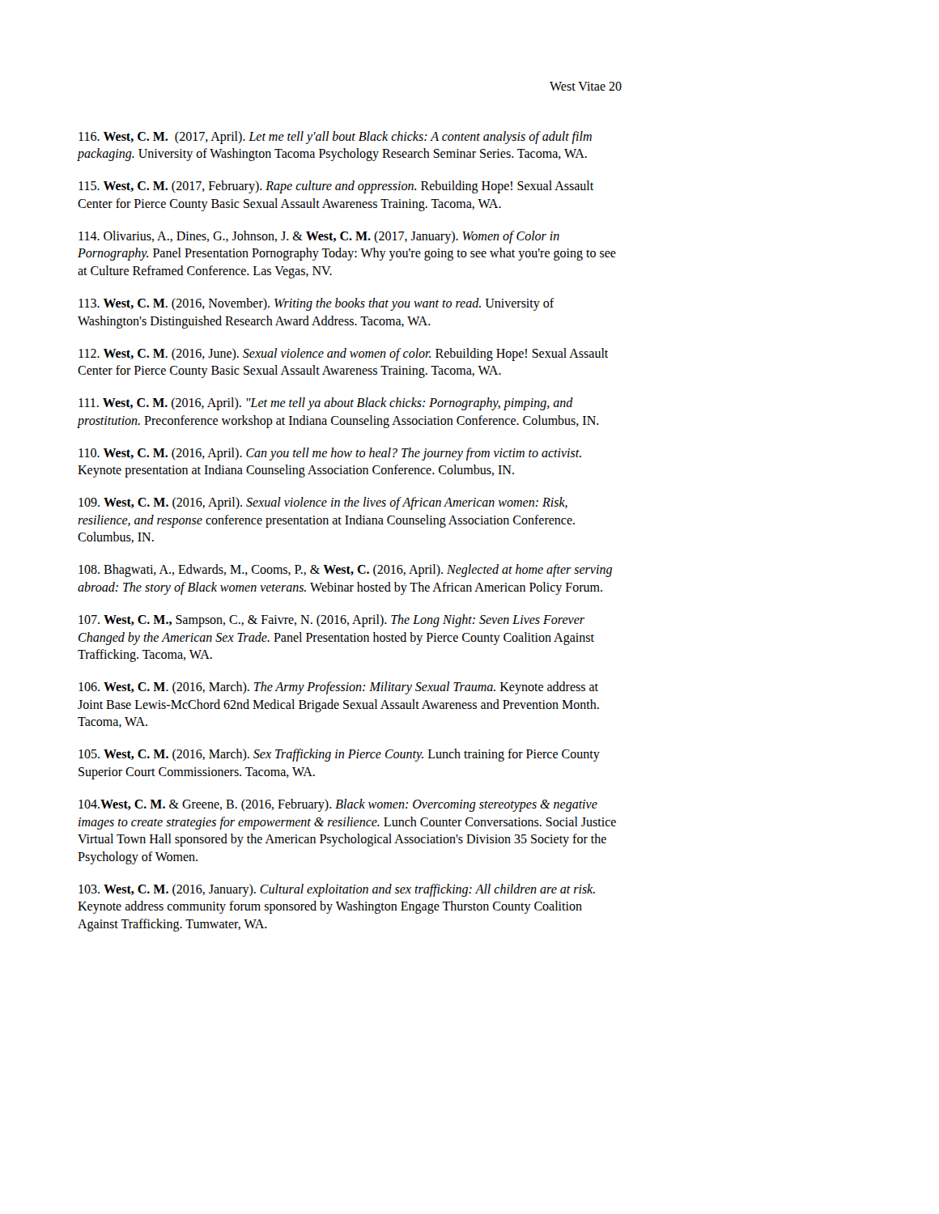West Vitae 20
116. West, C. M. (2017, April). Let me tell y'all bout Black chicks: A content analysis of adult film packaging. University of Washington Tacoma Psychology Research Seminar Series. Tacoma, WA.
115. West, C. M. (2017, February). Rape culture and oppression. Rebuilding Hope! Sexual Assault Center for Pierce County Basic Sexual Assault Awareness Training. Tacoma, WA.
114. Olivarius, A., Dines, G., Johnson, J. & West, C. M. (2017, January). Women of Color in Pornography. Panel Presentation Pornography Today: Why you're going to see what you're going to see at Culture Reframed Conference. Las Vegas, NV.
113. West, C. M. (2016, November). Writing the books that you want to read. University of Washington's Distinguished Research Award Address. Tacoma, WA.
112. West, C. M. (2016, June). Sexual violence and women of color. Rebuilding Hope! Sexual Assault Center for Pierce County Basic Sexual Assault Awareness Training. Tacoma, WA.
111. West, C. M. (2016, April). "Let me tell ya about Black chicks: Pornography, pimping, and prostitution. Preconference workshop at Indiana Counseling Association Conference. Columbus, IN.
110. West, C. M. (2016, April). Can you tell me how to heal? The journey from victim to activist. Keynote presentation at Indiana Counseling Association Conference. Columbus, IN.
109. West, C. M. (2016, April). Sexual violence in the lives of African American women: Risk, resilience, and response conference presentation at Indiana Counseling Association Conference. Columbus, IN.
108. Bhagwati, A., Edwards, M., Cooms, P., & West, C. (2016, April). Neglected at home after serving abroad: The story of Black women veterans. Webinar hosted by The African American Policy Forum.
107. West, C. M., Sampson, C., & Faivre, N. (2016, April). The Long Night: Seven Lives Forever Changed by the American Sex Trade. Panel Presentation hosted by Pierce County Coalition Against Trafficking. Tacoma, WA.
106. West, C. M. (2016, March). The Army Profession: Military Sexual Trauma. Keynote address at Joint Base Lewis-McChord 62nd Medical Brigade Sexual Assault Awareness and Prevention Month. Tacoma, WA.
105. West, C. M. (2016, March). Sex Trafficking in Pierce County. Lunch training for Pierce County Superior Court Commissioners. Tacoma, WA.
104.West, C. M. & Greene, B. (2016, February). Black women: Overcoming stereotypes & negative images to create strategies for empowerment & resilience. Lunch Counter Conversations. Social Justice Virtual Town Hall sponsored by the American Psychological Association's Division 35 Society for the Psychology of Women.
103. West, C. M. (2016, January). Cultural exploitation and sex trafficking: All children are at risk. Keynote address community forum sponsored by Washington Engage Thurston County Coalition Against Trafficking. Tumwater, WA.